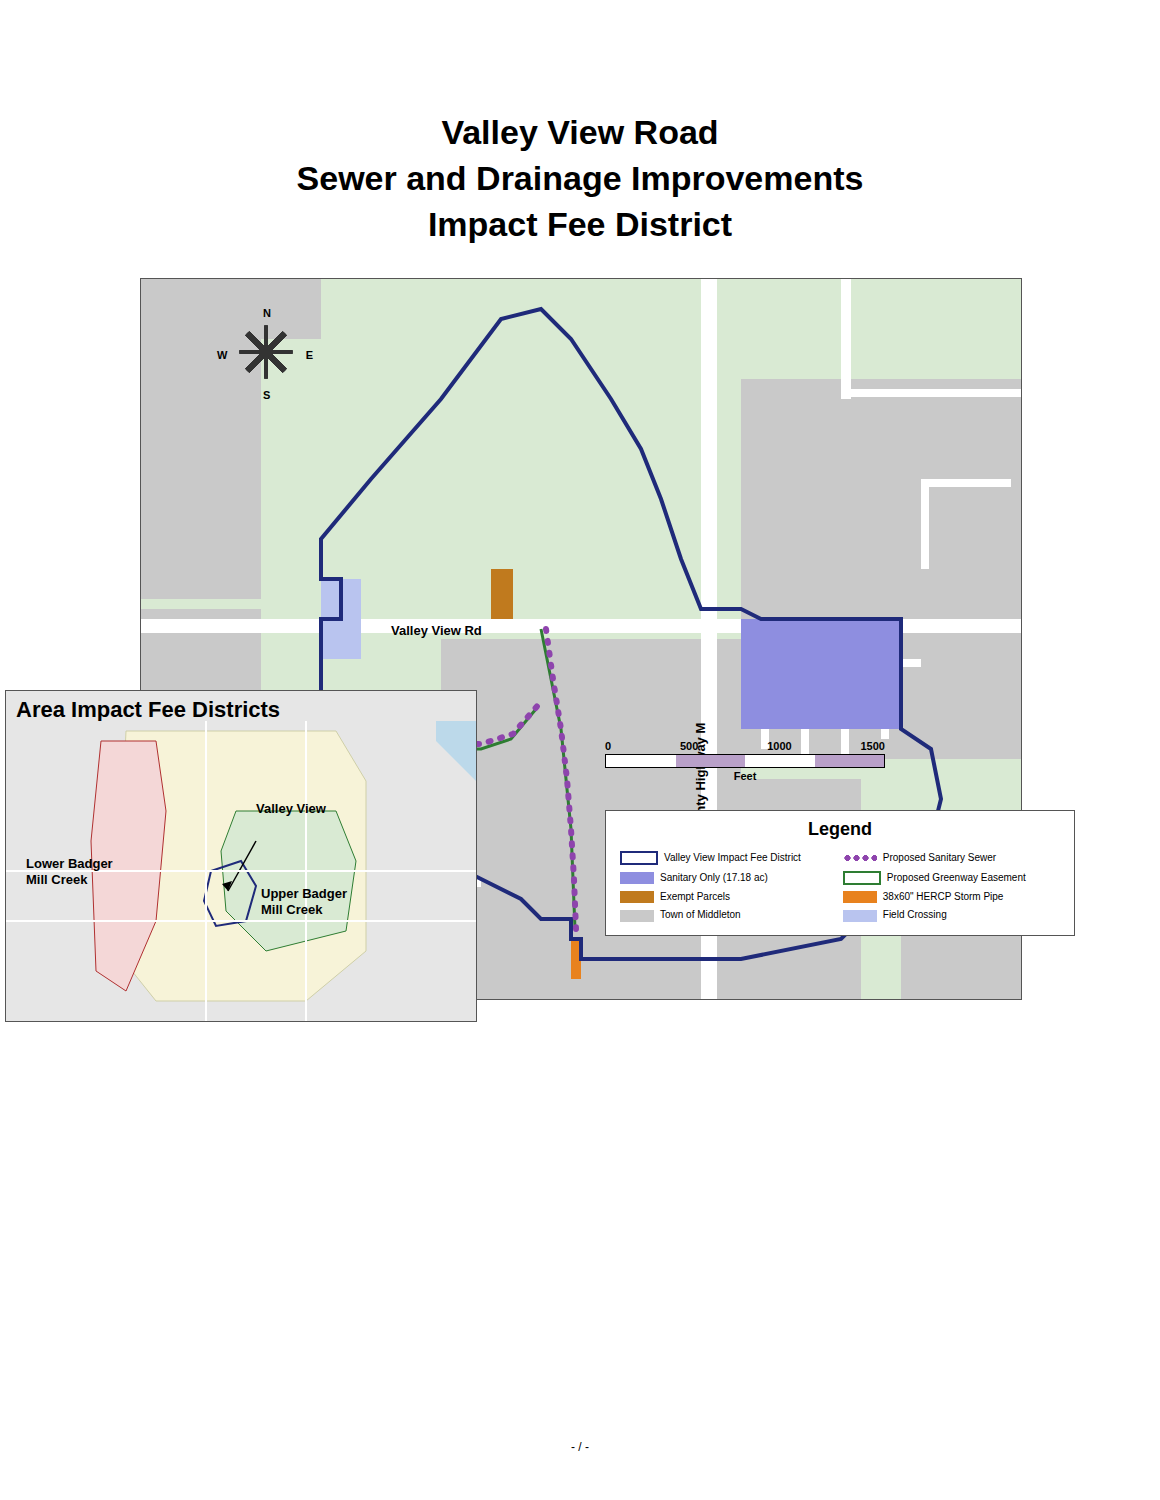Valley View Road
Sewer and Drainage Improvements
Impact Fee District
Valley View Rd
County Highway M
N
S
E
W
Area Impact Fee Districts
Valley View
Lower Badger
Mill Creek
Upper Badger
Mill Creek
050010001500
Feet
Legend
| Valley View Impact Fee District | Proposed Sanitary Sewer |
| Sanitary Only (17.18 ac) | Proposed Greenway Easement |
| Exempt Parcels | 38x60" HERCP Storm Pipe |
| Town of Middleton | Field Crossing |
- / -